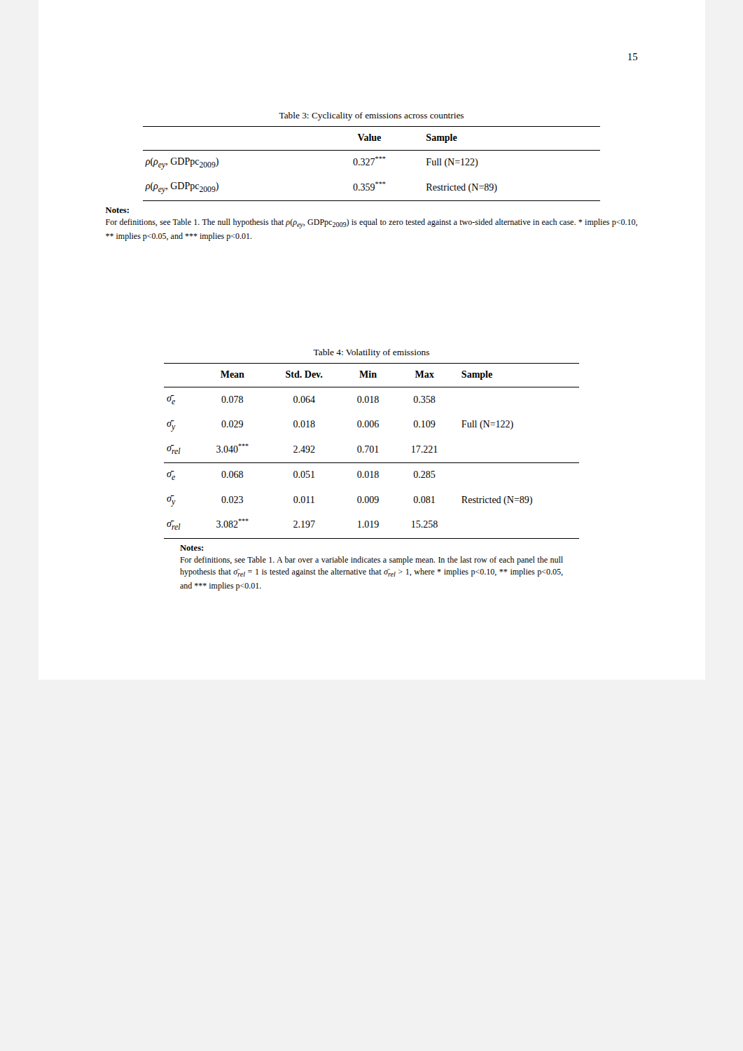15
Table 3: Cyclicality of emissions across countries
| | Value | Sample |
| --- | --- | --- |
| ρ ( ρ ey , GDPpc 2009 ) | 0.327 *** | Full (N=122) |
| ρ ( ρ ey , GDPpc 2009 ) | 0.359 *** | Restricted (N=89) |
Notes:
For definitions, see Table 1. The null hypothesis that ρ(ρey, GDPpc2009) is equal to zero tested against a two-sided alternative in each case. * implies p<0.10, ** implies p<0.05, and *** implies p<0.01.
Table 4: Volatility of emissions
| | Mean | Std. Dev. | Min | Max | Sample |
| --- | --- | --- | --- | --- | --- |
| σ̄ e | 0.078 | 0.064 | 0.018 | 0.358 | |
| σ̄ y | 0.029 | 0.018 | 0.006 | 0.109 | Full (N=122) |
| σ̄ rel | 3.040 *** | 2.492 | 0.701 | 17.221 | |
| σ̄ e | 0.068 | 0.051 | 0.018 | 0.285 | |
| σ̄ y | 0.023 | 0.011 | 0.009 | 0.081 | Restricted (N=89) |
| σ̄ rel | 3.082 *** | 2.197 | 1.019 | 15.258 | |
Notes:
For definitions, see Table 1. A bar over a variable indicates a sample mean. In the last row of each panel the null hypothesis that σ̄rel = 1 is tested against the alternative that σ̄rel > 1, where * implies p<0.10, ** implies p<0.05, and *** implies p<0.01.